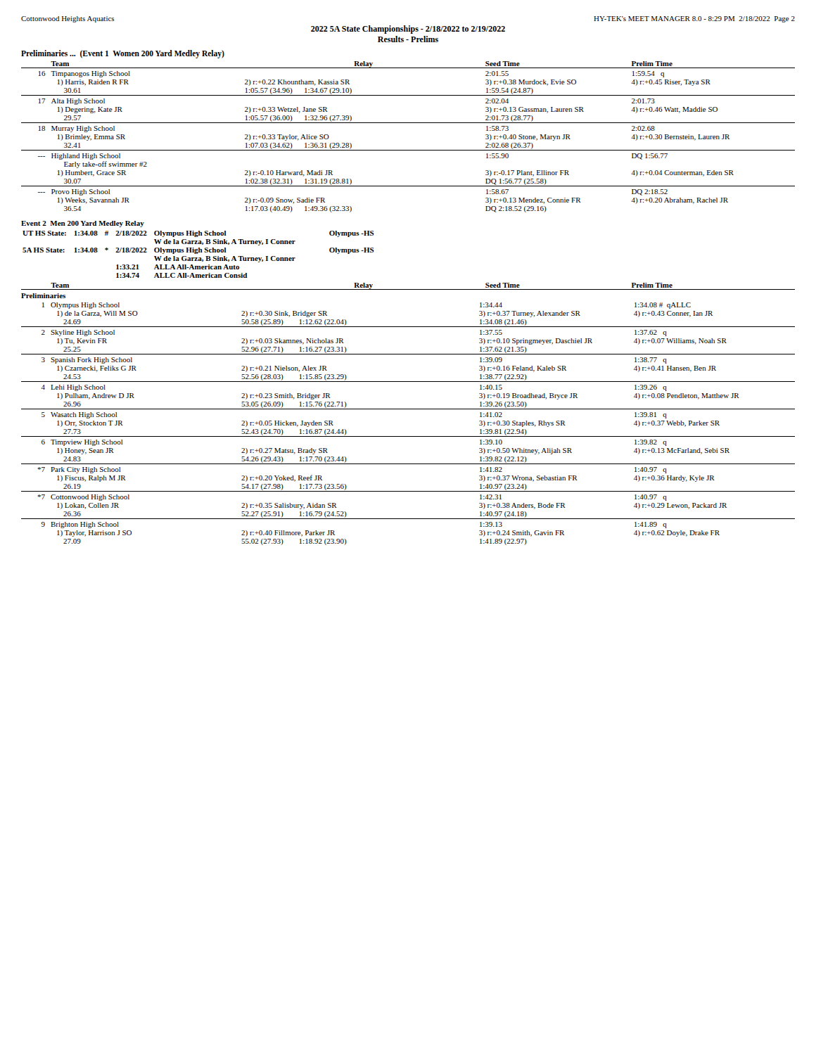Cottonwood Heights Aquatics
HY-TEK's MEET MANAGER 8.0 - 8:29 PM 2/18/2022 Page 2
2022 5A State Championships - 2/18/2022 to 2/19/2022
Results - Prelims
Preliminaries ... (Event 1 Women 200 Yard Medley Relay)
| | Team | Relay | Seed Time | Prelim Time |
| 16 | Timpanogos High School | | 2:01.55 | 1:59.54 q |
| | 1) Harris, Raiden R FR | 2) r:+0.22 Khountham, Kassia SR | 3) r:+0.38 Murdock, Evie SO | 4) r:+0.45 Riser, Taya SR |
| | 30.61 | 1:05.57 (34.96) 1:34.67 (29.10) | 1:59.54 (24.87) | |
| 17 | Alta High School | | 2:02.04 | 2:01.73 |
| | 1) Degering, Kate JR | 2) r:+0.33 Wetzel, Jane SR | 3) r:+0.13 Gassman, Lauren SR | 4) r:+0.46 Watt, Maddie SO |
| | 29.57 | 1:05.57 (36.00) 1:32.96 (27.39) | 2:01.73 (28.77) | |
| 18 | Murray High School | | 1:58.73 | 2:02.68 |
| | 1) Brimley, Emma SR | 2) r:+0.33 Taylor, Alice SO | 3) r:+0.40 Stone, Maryn JR | 4) r:+0.30 Bernstein, Lauren JR |
| | 32.41 | 1:07.03 (34.62) 1:36.31 (29.28) | 2:02.68 (26.37) | |
| --- | Highland High School | | 1:55.90 | DQ 1:56.77 |
| | Early take-off swimmer #2 |
| | 1) Humbert, Grace SR | 2) r:-0.10 Harward, Madi JR | 3) r:-0.17 Plant, Ellinor FR | 4) r:+0.04 Counterman, Eden SR |
| | 30.07 | 1:02.38 (32.31) 1:31.19 (28.81) | DQ 1:56.77 (25.58) | |
| --- | Provo High School | | 1:58.67 | DQ 2:18.52 |
| | 1) Weeks, Savannah JR | 2) r:-0.09 Snow, Sadie FR | 3) r:+0.13 Mendez, Connie FR | 4) r:+0.20 Abraham, Rachel JR |
| | 36.54 | 1:17.03 (40.49) 1:49.36 (32.33) | DQ 2:18.52 (29.16) | |
Event 2 Men 200 Yard Medley Relay
| UT HS State: | 1:34.08 | # | 2/18/2022 | Olympus High School | Olympus -HS |
| | | | | W de la Garza, B Sink, A Turney, I Conner | |
| 5A HS State: | 1:34.08 | * | 2/18/2022 | Olympus High School | Olympus -HS |
| | | | | W de la Garza, B Sink, A Turney, I Conner | |
| | | | 1:33.21 | ALLA All-American Auto | |
| | | | 1:34.74 | ALLC All-American Consid | |
| | Team | Relay | Seed Time | Prelim Time |
Preliminaries
| 1 | Olympus High School | | 1:34.44 | 1:34.08 # qALLC |
| | 1) de la Garza, Will M SO | 2) r:+0.30 Sink, Bridger SR | 3) r:+0.37 Turney, Alexander SR | 4) r:+0.43 Conner, Ian JR |
| | 24.69 | 50.58 (25.89) 1:12.62 (22.04) | 1:34.08 (21.46) | |
| 2 | Skyline High School | | 1:37.55 | 1:37.62 q |
| | 1) Tu, Kevin FR | 2) r:+0.03 Skamnes, Nicholas JR | 3) r:+0.10 Springmeyer, Daschiel JR | 4) r:+0.07 Williams, Noah SR |
| | 25.25 | 52.96 (27.71) 1:16.27 (23.31) | 1:37.62 (21.35) | |
| 3 | Spanish Fork High School | | 1:39.09 | 1:38.77 q |
| | 1) Czarnecki, Feliks G JR | 2) r:+0.21 Nielson, Alex JR | 3) r:+0.16 Feland, Kaleb SR | 4) r:+0.41 Hansen, Ben JR |
| | 24.53 | 52.56 (28.03) 1:15.85 (23.29) | 1:38.77 (22.92) | |
| 4 | Lehi High School | | 1:40.15 | 1:39.26 q |
| | 1) Pulham, Andrew D JR | 2) r:+0.23 Smith, Bridger JR | 3) r:+0.19 Broadhead, Bryce JR | 4) r:+0.08 Pendleton, Matthew JR |
| | 26.96 | 53.05 (26.09) 1:15.76 (22.71) | 1:39.26 (23.50) | |
| 5 | Wasatch High School | | 1:41.02 | 1:39.81 q |
| | 1) Orr, Stockton T JR | 2) r:+0.05 Hicken, Jayden SR | 3) r:+0.30 Staples, Rhys SR | 4) r:+0.37 Webb, Parker SR |
| | 27.73 | 52.43 (24.70) 1:16.87 (24.44) | 1:39.81 (22.94) | |
| 6 | Timpview High School | | 1:39.10 | 1:39.82 q |
| | 1) Honey, Sean JR | 2) r:+0.27 Matsu, Brady SR | 3) r:+0.50 Whitney, Alijah SR | 4) r:+0.13 McFarland, Sebi SR |
| | 24.83 | 54.26 (29.43) 1:17.70 (23.44) | 1:39.82 (22.12) | |
| *7 | Park City High School | | 1:41.82 | 1:40.97 q |
| | 1) Fiscus, Ralph M JR | 2) r:+0.20 Yoked, Reef JR | 3) r:+0.37 Wrona, Sebastian FR | 4) r:+0.36 Hardy, Kyle JR |
| | 26.19 | 54.17 (27.98) 1:17.73 (23.56) | 1:40.97 (23.24) | |
| *7 | Cottonwood High School | | 1:42.31 | 1:40.97 q |
| | 1) Lokan, Collen JR | 2) r:+0.35 Salisbury, Aidan SR | 3) r:+0.38 Anders, Bode FR | 4) r:+0.29 Lewon, Packard JR |
| | 26.36 | 52.27 (25.91) 1:16.79 (24.52) | 1:40.97 (24.18) | |
| 9 | Brighton High School | | 1:39.13 | 1:41.89 q |
| | 1) Taylor, Harrison J SO | 2) r:+0.40 Fillmore, Parker JR | 3) r:+0.24 Smith, Gavin FR | 4) r:+0.62 Doyle, Drake FR |
| | 27.09 | 55.02 (27.93) 1:18.92 (23.90) | 1:41.89 (22.97) | |